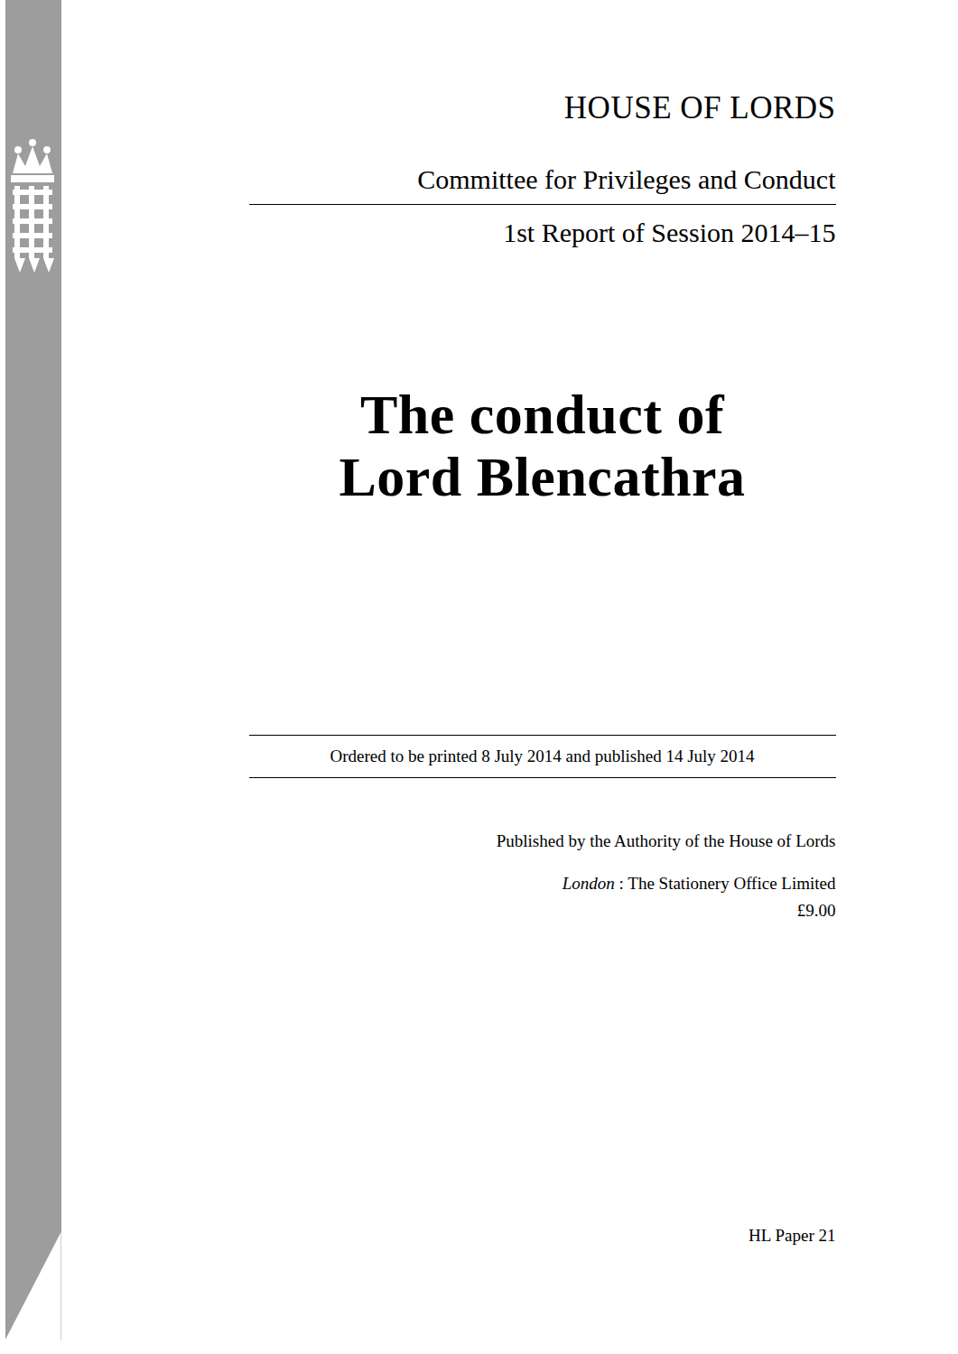HOUSE OF LORDS
Committee for Privileges and Conduct
1st Report of Session 2014–15
The conduct of
Lord Blencathra
Ordered to be printed 8 July 2014 and published 14 July 2014
Published by the Authority of the House of Lords
London : The Stationery Office Limited
£9.00
HL Paper 21